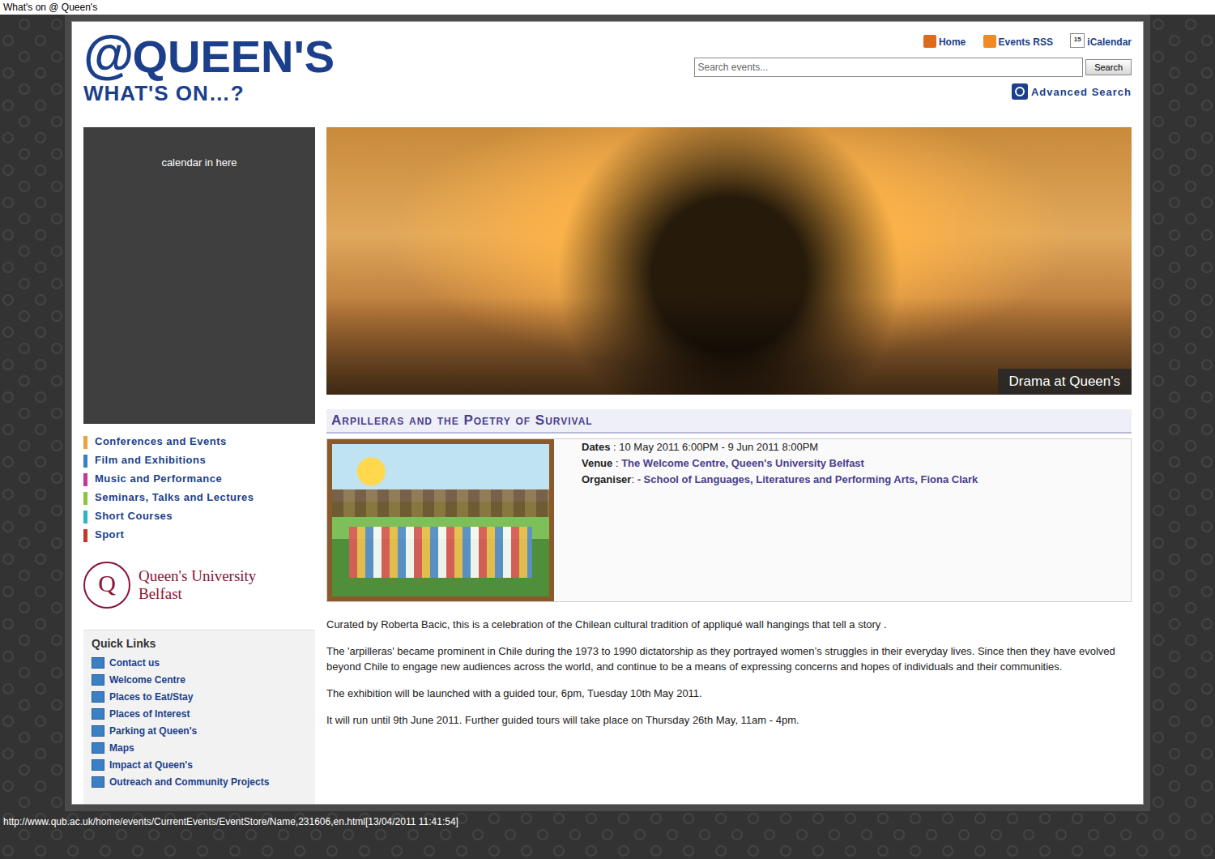What's on @ Queen's
@QUEEN'S
WHAT'S ON…?
Home Events RSS iCalendar
Advanced Search
calendar in here
Conferences and Events
Film and Exhibitions
Music and Performance
Seminars, Talks and Lectures
Short Courses
Sport
Queen's University
Belfast
Quick Links
Contact us
Welcome Centre
Places to Eat/Stay
Places of Interest
Parking at Queen's
Maps
Impact at Queen's
Outreach and Community Projects
Drama at Queen's
Arpilleras and the Poetry of Survival
Dates : 10 May 2011 6:00PM - 9 Jun 2011 8:00PM
Venue : The Welcome Centre, Queen's University Belfast
Organiser: - School of Languages, Literatures and Performing Arts, Fiona Clark
Curated by Roberta Bacic, this is a celebration of the Chilean cultural tradition of appliqué wall hangings that tell a story .
The 'arpilleras' became prominent in Chile during the 1973 to 1990 dictatorship as they portrayed women’s struggles in their everyday lives. Since then they have evolved beyond Chile to engage new audiences across the world, and continue to be a means of expressing concerns and hopes of individuals and their communities.
The exhibition will be launched with a guided tour, 6pm, Tuesday 10th May 2011.
It will run until 9th June 2011. Further guided tours will take place on Thursday 26th May, 11am - 4pm.
http://www.qub.ac.uk/home/events/CurrentEvents/EventStore/Name,231606,en.html[13/04/2011 11:41:54]